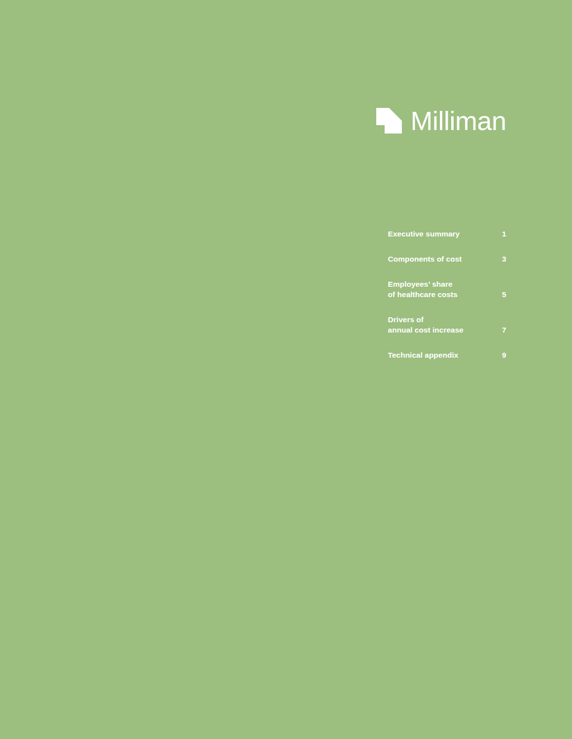Milliman
Executive summary 1
Components of cost 3
Employees’ share
of healthcare costs 5
Drivers of
annual cost increase 7
Technical appendix 9